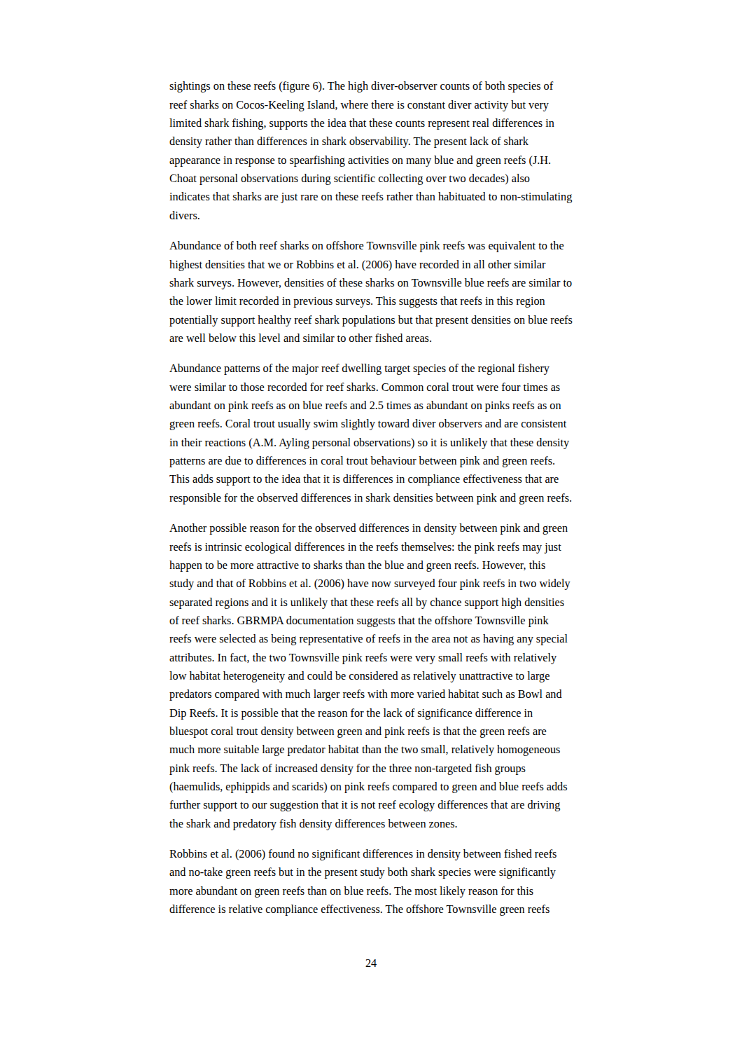sightings on these reefs (figure 6). The high diver-observer counts of both species of reef sharks on Cocos-Keeling Island, where there is constant diver activity but very limited shark fishing, supports the idea that these counts represent real differences in density rather than differences in shark observability. The present lack of shark appearance in response to spearfishing activities on many blue and green reefs (J.H. Choat personal observations during scientific collecting over two decades) also indicates that sharks are just rare on these reefs rather than habituated to non-stimulating divers.
Abundance of both reef sharks on offshore Townsville pink reefs was equivalent to the highest densities that we or Robbins et al. (2006) have recorded in all other similar shark surveys. However, densities of these sharks on Townsville blue reefs are similar to the lower limit recorded in previous surveys. This suggests that reefs in this region potentially support healthy reef shark populations but that present densities on blue reefs are well below this level and similar to other fished areas.
Abundance patterns of the major reef dwelling target species of the regional fishery were similar to those recorded for reef sharks. Common coral trout were four times as abundant on pink reefs as on blue reefs and 2.5 times as abundant on pinks reefs as on green reefs. Coral trout usually swim slightly toward diver observers and are consistent in their reactions (A.M. Ayling personal observations) so it is unlikely that these density patterns are due to differences in coral trout behaviour between pink and green reefs. This adds support to the idea that it is differences in compliance effectiveness that are responsible for the observed differences in shark densities between pink and green reefs.
Another possible reason for the observed differences in density between pink and green reefs is intrinsic ecological differences in the reefs themselves: the pink reefs may just happen to be more attractive to sharks than the blue and green reefs. However, this study and that of Robbins et al. (2006) have now surveyed four pink reefs in two widely separated regions and it is unlikely that these reefs all by chance support high densities of reef sharks. GBRMPA documentation suggests that the offshore Townsville pink reefs were selected as being representative of reefs in the area not as having any special attributes. In fact, the two Townsville pink reefs were very small reefs with relatively low habitat heterogeneity and could be considered as relatively unattractive to large predators compared with much larger reefs with more varied habitat such as Bowl and Dip Reefs. It is possible that the reason for the lack of significance difference in bluespot coral trout density between green and pink reefs is that the green reefs are much more suitable large predator habitat than the two small, relatively homogeneous pink reefs. The lack of increased density for the three non-targeted fish groups (haemulids, ephippids and scarids) on pink reefs compared to green and blue reefs adds further support to our suggestion that it is not reef ecology differences that are driving the shark and predatory fish density differences between zones.
Robbins et al. (2006) found no significant differences in density between fished reefs and no-take green reefs but in the present study both shark species were significantly more abundant on green reefs than on blue reefs. The most likely reason for this difference is relative compliance effectiveness. The offshore Townsville green reefs
24